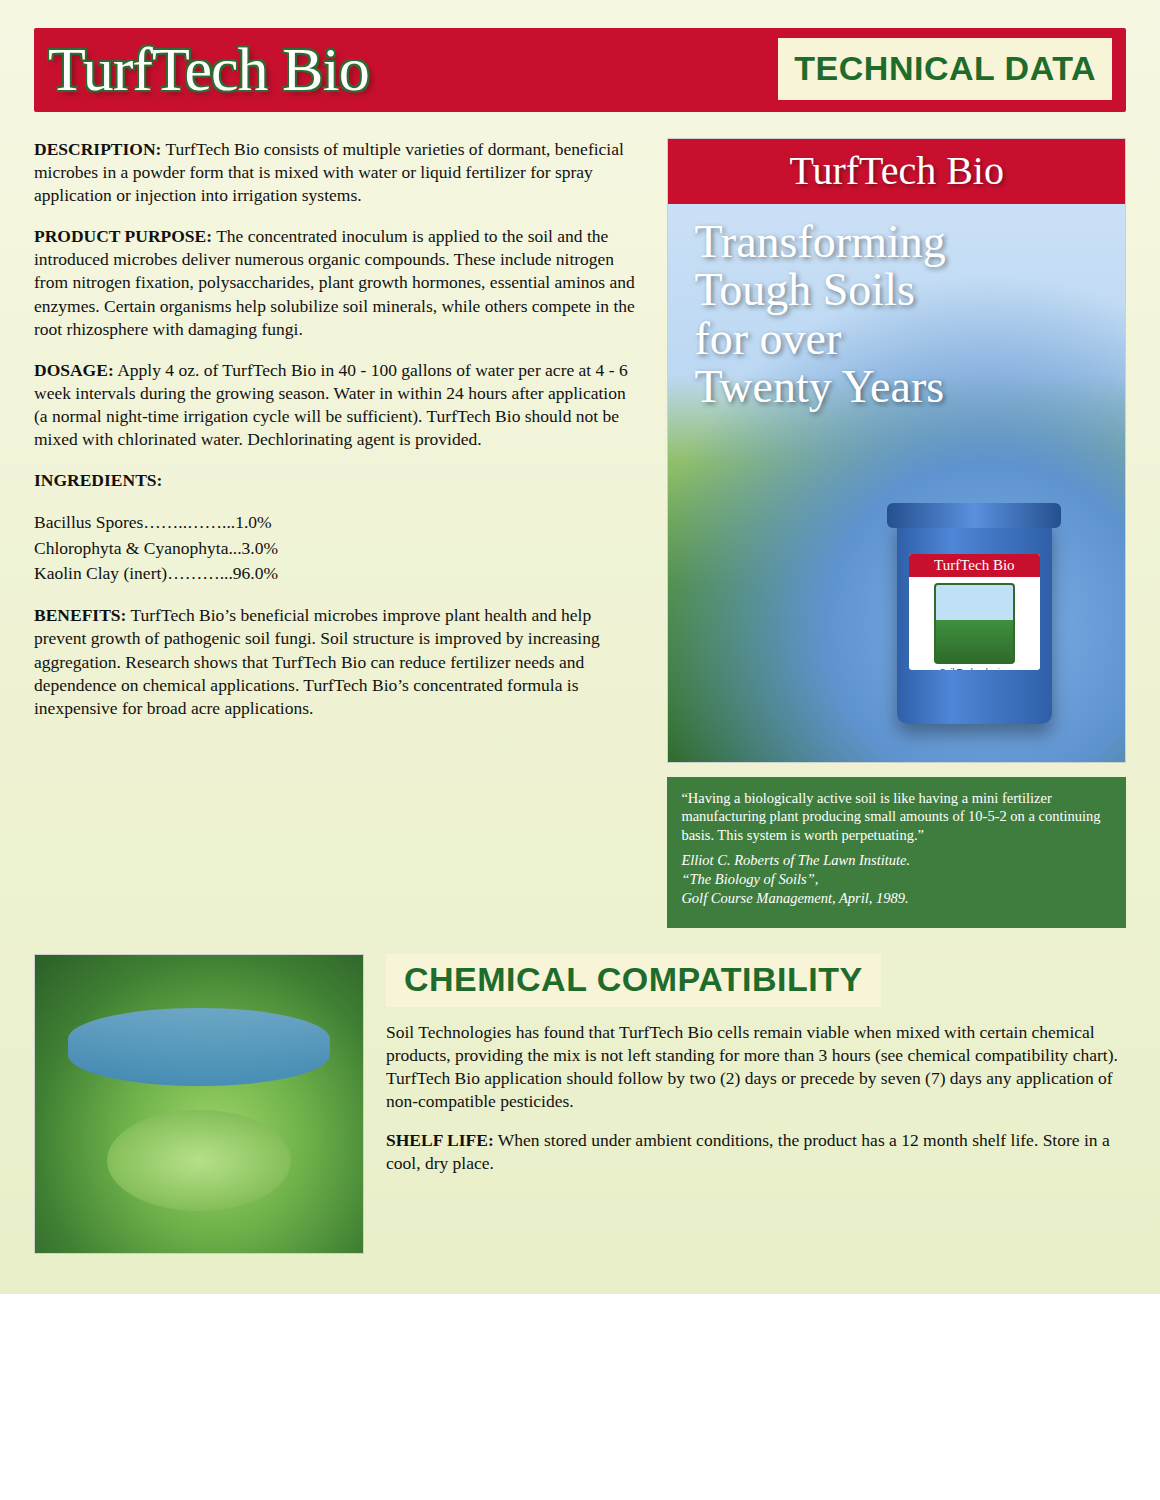TurfTech Bio
TECHNICAL DATA
DESCRIPTION: TurfTech Bio consists of multiple varieties of dormant, beneficial microbes in a powder form that is mixed with water or liquid fertilizer for spray application or injection into irrigation systems.
PRODUCT PURPOSE: The concentrated inoculum is applied to the soil and the introduced microbes deliver numerous organic compounds. These include nitrogen from nitrogen fixation, polysaccharides, plant growth hormones, essential aminos and enzymes. Certain organisms help solubilize soil minerals, while others compete in the root rhizosphere with damaging fungi.
DOSAGE: Apply 4 oz. of TurfTech Bio in 40 - 100 gallons of water per acre at 4 - 6 week intervals during the growing season. Water in within 24 hours after application (a normal night-time irrigation cycle will be sufficient). TurfTech Bio should not be mixed with chlorinated water. Dechlorinating agent is provided.
INGREDIENTS:
Bacillus Spores……..……...1.0%
Chlorophyta & Cyanophyta...3.0%
Kaolin Clay (inert)………...96.0%
BENEFITS: TurfTech Bio’s beneficial microbes improve plant health and help prevent growth of pathogenic soil fungi. Soil structure is improved by increasing aggregation. Research shows that TurfTech Bio can reduce fertilizer needs and dependence on chemical applications. TurfTech Bio’s concentrated formula is inexpensive for broad acre applications.
TurfTech Bio
Transforming Tough Soils for over Twenty Years
TurfTech Bio
Soil Technologies
“Having a biologically active soil is like having a mini fertilizer manufacturing plant producing small amounts of 10-5-2 on a continuing basis. This system is worth perpetuating.”
Elliot C. Roberts of The Lawn Institute.
“The Biology of Soils”,
Golf Course Management, April, 1989.
CHEMICAL COMPATIBILITY
Soil Technologies has found that TurfTech Bio cells remain viable when mixed with certain chemical products, providing the mix is not left standing for more than 3 hours (see chemical compatibility chart). TurfTech Bio application should follow by two (2) days or precede by seven (7) days any application of non-compatible pesticides.
SHELF LIFE: When stored under ambient conditions, the product has a 12 month shelf life. Store in a cool, dry place.